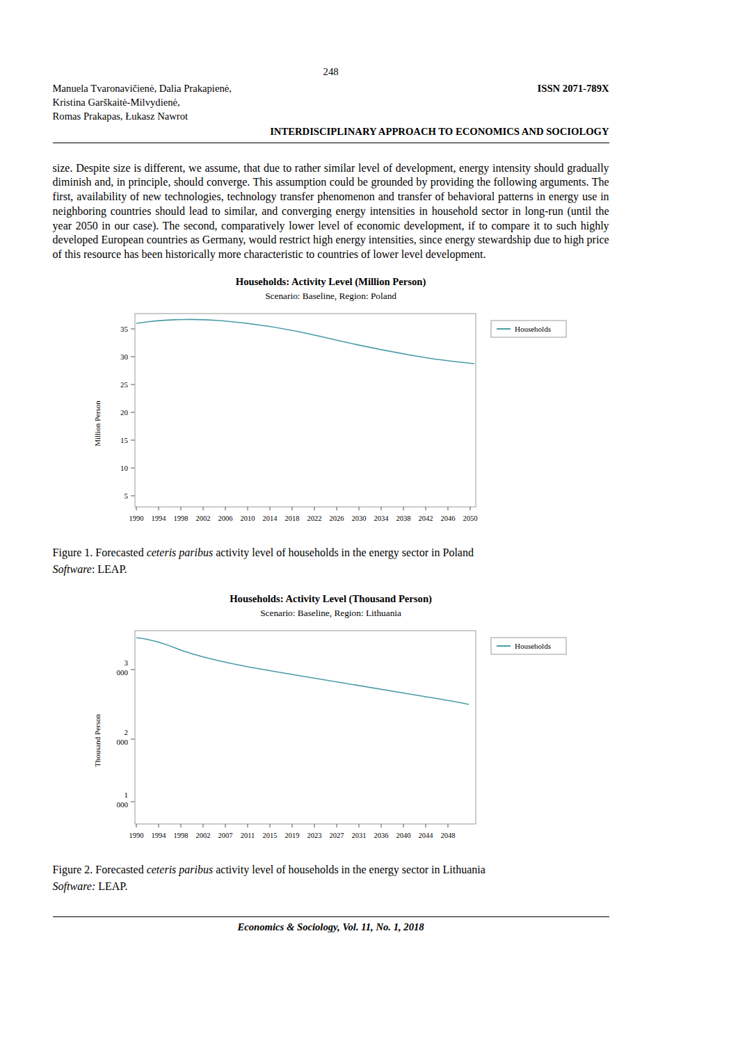248
Manuela Tvaronavičienė, Dalia Prakapienė,
Kristina Garškaitė-Milvydienė,
Romas Prakapas, Łukasz Nawrot
ISSN 2071-789X
INTERDISCIPLINARY APPROACH TO ECONOMICS AND SOCIOLOGY
size. Despite size is different, we assume, that due to rather similar level of development, energy intensity should gradually diminish and, in principle, should converge. This assumption could be grounded by providing the following arguments. The first, availability of new technologies, technology transfer phenomenon and transfer of behavioral patterns in energy use in neighboring countries should lead to similar, and converging energy intensities in household sector in long-run (until the year 2050 in our case). The second, comparatively lower level of economic development, if to compare it to such highly developed European countries as Germany, would restrict high energy intensities, since energy stewardship due to high price of this resource has been historically more characteristic to countries of lower level development.
Households: Activity Level (Million Person)
Scenario: Baseline, Region: Poland
Million Person 35 30 25 20 15 10 5 1990 1994 1998 2002 2006 2010 2014 2018 2022 2026 2030 2034 2038 2042 2046 2050 Households
Figure 1. Forecasted ceteris paribus activity level of households in the energy sector in Poland
Software: LEAP.
Households: Activity Level (Thousand Person)
Scenario: Baseline, Region: Lithuania
Thousand Person 3 000 2 000 1 000 1990 1994 1998 2002 2007 2011 2015 2019 2023 2027 2031 2036 2040 2044 2048 Households
Figure 2. Forecasted ceteris paribus activity level of households in the energy sector in Lithuania
Software: LEAP.
Economics & Sociology, Vol. 11, No. 1, 2018